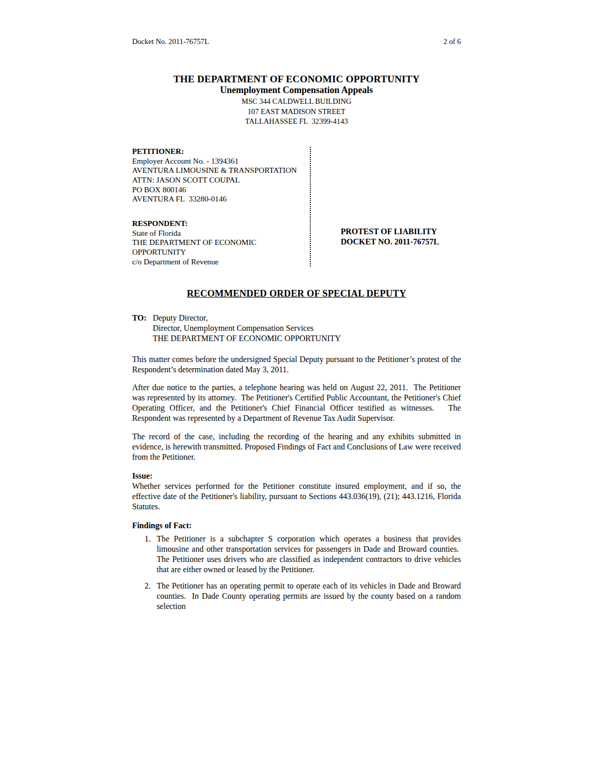Docket No. 2011-76757L
2 of 6
THE DEPARTMENT OF ECONOMIC OPPORTUNITY
Unemployment Compensation Appeals
MSC 344 CALDWELL BUILDING
107 EAST MADISON STREET
TALLAHASSEE FL 32399-4143
PETITIONER:
Employer Account No. - 1394361
AVENTURA LIMOUSINE & TRANSPORTATION
ATTN: JASON SCOTT COUPAL
PO BOX 800146
AVENTURA FL 33280-0146
PROTEST OF LIABILITY
DOCKET NO. 2011-76757L
RESPONDENT:
State of Florida
THE DEPARTMENT OF ECONOMIC
OPPORTUNITY
c/o Department of Revenue
RECOMMENDED ORDER OF SPECIAL DEPUTY
TO: Deputy Director,
Director, Unemployment Compensation Services
THE DEPARTMENT OF ECONOMIC OPPORTUNITY
This matter comes before the undersigned Special Deputy pursuant to the Petitioner’s protest of the Respondent’s determination dated May 3, 2011.
After due notice to the parties, a telephone hearing was held on August 22, 2011. The Petitioner was represented by its attorney. The Petitioner's Certified Public Accountant, the Petitioner's Chief Operating Officer, and the Petitioner's Chief Financial Officer testified as witnesses. The Respondent was represented by a Department of Revenue Tax Audit Supervisor.
The record of the case, including the recording of the hearing and any exhibits submitted in evidence, is herewith transmitted. Proposed Findings of Fact and Conclusions of Law were received from the Petitioner.
Issue:
Whether services performed for the Petitioner constitute insured employment, and if so, the effective date of the Petitioner's liability, pursuant to Sections 443.036(19), (21); 443.1216, Florida Statutes.
Findings of Fact:
The Petitioner is a subchapter S corporation which operates a business that provides limousine and other transportation services for passengers in Dade and Broward counties. The Petitioner uses drivers who are classified as independent contractors to drive vehicles that are either owned or leased by the Petitioner.
The Petitioner has an operating permit to operate each of its vehicles in Dade and Broward counties. In Dade County operating permits are issued by the county based on a random selection